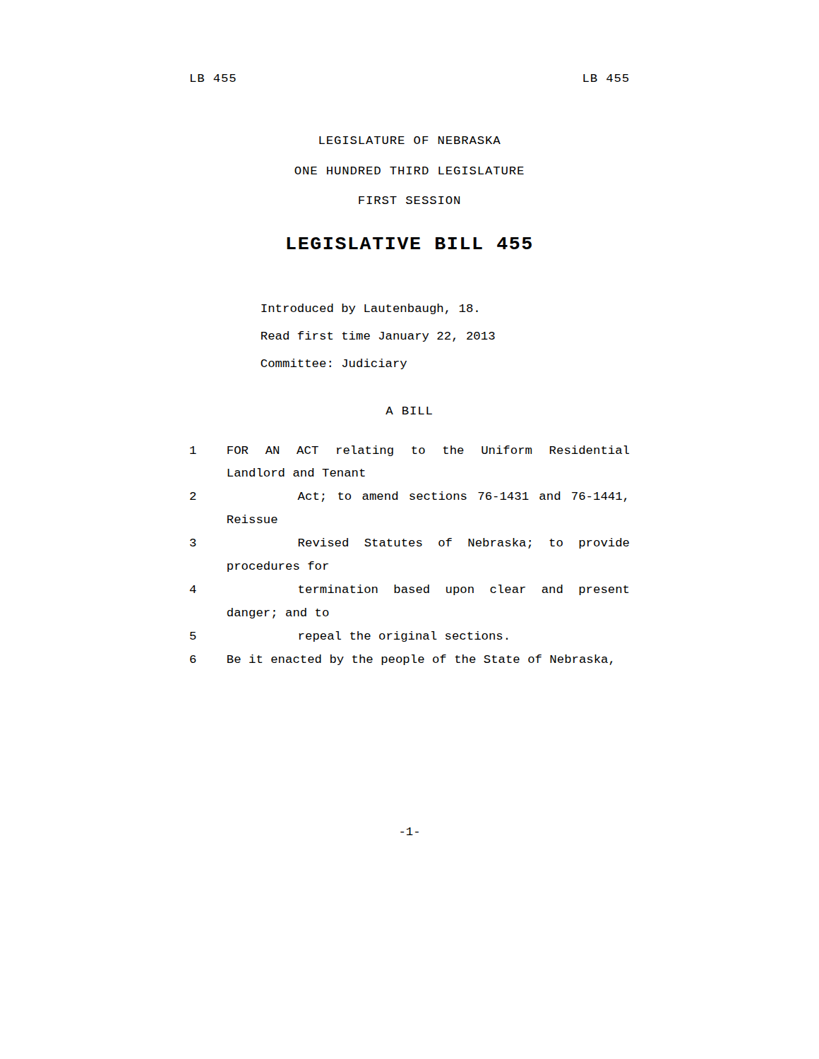LB 455 LB 455
LEGISLATURE OF NEBRASKA
ONE HUNDRED THIRD LEGISLATURE
FIRST SESSION
LEGISLATIVE BILL 455
Introduced by Lautenbaugh, 18.
Read first time January 22, 2013
Committee: Judiciary
A BILL
| 1 | FOR AN ACT relating to the Uniform Residential Landlord and Tenant |
| 2 | Act; to amend sections 76-1431 and 76-1441, Reissue |
| 3 | Revised Statutes of Nebraska; to provide procedures for |
| 4 | termination based upon clear and present danger; and to |
| 5 | repeal the original sections. |
| 6 | Be it enacted by the people of the State of Nebraska, |
-1-